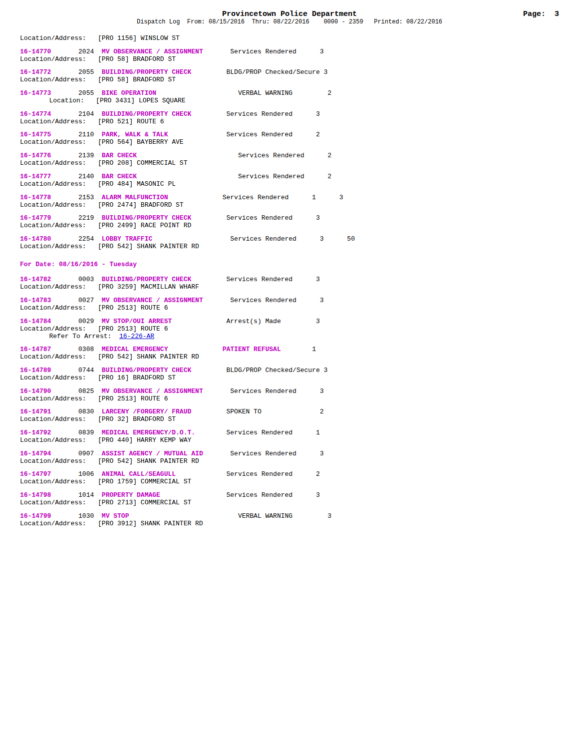Provincetown Police Department Page: 3
Dispatch Log From: 08/15/2016 Thru: 08/22/2016 0000 - 2359 Printed: 08/22/2016
Location/Address: [PRO 1156] WINSLOW ST
16-14770 2024 MV OBSERVANCE / ASSIGNMENT Services Rendered 3 Location/Address: [PRO 58] BRADFORD ST
16-14772 2055 BUILDING/PROPERTY CHECK BLDG/PROP Checked/Secure 3 Location/Address: [PRO 58] BRADFORD ST
16-14773 2055 BIKE OPERATION VERBAL WARNING 2 Location: [PRO 3431] LOPES SQUARE
16-14774 2104 BUILDING/PROPERTY CHECK Services Rendered 3 Location/Address: [PRO 521] ROUTE 6
16-14775 2110 PARK, WALK & TALK Services Rendered 2 Location/Address: [PRO 564] BAYBERRY AVE
16-14776 2139 BAR CHECK Services Rendered 2 Location/Address: [PRO 208] COMMERCIAL ST
16-14777 2140 BAR CHECK Services Rendered 2 Location/Address: [PRO 484] MASONIC PL
16-14778 2153 ALARM MALFUNCTION Services Rendered 1 3 Location/Address: [PRO 2474] BRADFORD ST
16-14779 2219 BUILDING/PROPERTY CHECK Services Rendered 3 Location/Address: [PRO 2499] RACE POINT RD
16-14780 2254 LOBBY TRAFFIC Services Rendered 3 50 Location/Address: [PRO 542] SHANK PAINTER RD
For Date: 08/16/2016 - Tuesday
16-14782 0003 BUILDING/PROPERTY CHECK Services Rendered 3 Location/Address: [PRO 3259] MACMILLAN WHARF
16-14783 0027 MV OBSERVANCE / ASSIGNMENT Services Rendered 3 Location/Address: [PRO 2513] ROUTE 6
16-14784 0029 MV STOP/OUI ARREST Arrest(s) Made 3 Location/Address: [PRO 2513] ROUTE 6 Refer To Arrest: 16-226-AR
16-14787 0308 MEDICAL EMERGENCY PATIENT REFUSAL 1 Location/Address: [PRO 542] SHANK PAINTER RD
16-14789 0744 BUILDING/PROPERTY CHECK BLDG/PROP Checked/Secure 3 Location/Address: [PRO 16] BRADFORD ST
16-14790 0825 MV OBSERVANCE / ASSIGNMENT Services Rendered 3 Location/Address: [PRO 2513] ROUTE 6
16-14791 0830 LARCENY /FORGERY/ FRAUD SPOKEN TO 2 Location/Address: [PRO 32] BRADFORD ST
16-14792 0839 MEDICAL EMERGENCY/D.O.T. Services Rendered 1 Location/Address: [PRO 440] HARRY KEMP WAY
16-14794 0907 ASSIST AGENCY / MUTUAL AID Services Rendered 3 Location/Address: [PRO 542] SHANK PAINTER RD
16-14797 1006 ANIMAL CALL/SEAGULL Services Rendered 2 Location/Address: [PRO 1759] COMMERCIAL ST
16-14798 1014 PROPERTY DAMAGE Services Rendered 3 Location/Address: [PRO 2713] COMMERCIAL ST
16-14799 1030 MV STOP VERBAL WARNING 3 Location/Address: [PRO 3912] SHANK PAINTER RD